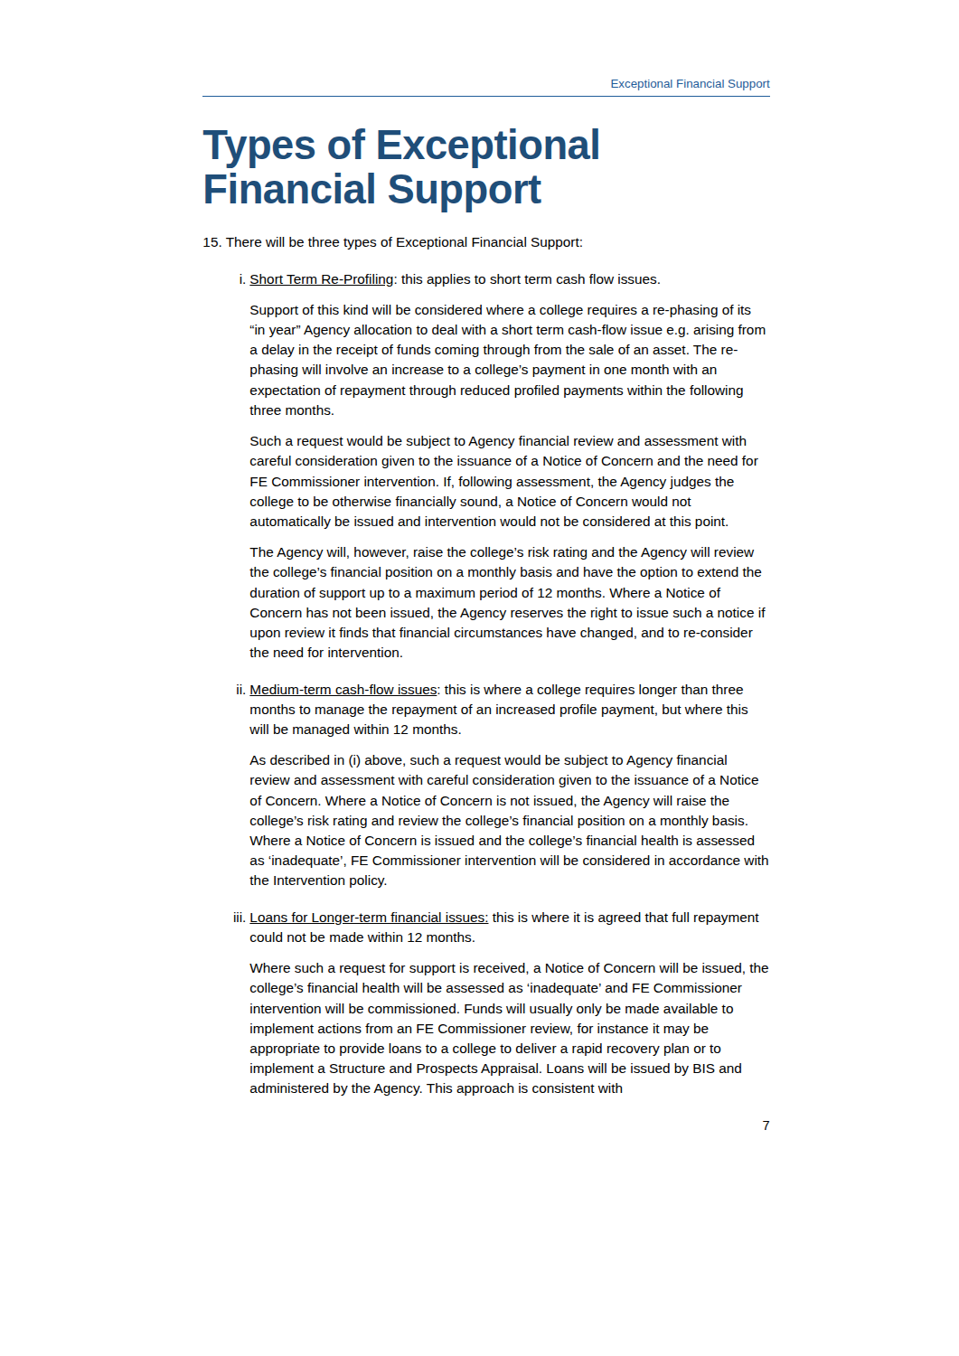Exceptional Financial Support
Types of Exceptional
Financial Support
15. There will be three types of Exceptional Financial Support:
Short Term Re-Profiling: this applies to short term cash flow issues.
Support of this kind will be considered where a college requires a re-phasing of its “in year” Agency allocation to deal with a short term cash-flow issue e.g. arising from a delay in the receipt of funds coming through from the sale of an asset. The re-phasing will involve an increase to a college’s payment in one month with an expectation of repayment through reduced profiled payments within the following three months.
Such a request would be subject to Agency financial review and assessment with careful consideration given to the issuance of a Notice of Concern and the need for FE Commissioner intervention. If, following assessment, the Agency judges the college to be otherwise financially sound, a Notice of Concern would not automatically be issued and intervention would not be considered at this point.
The Agency will, however, raise the college’s risk rating and the Agency will review the college’s financial position on a monthly basis and have the option to extend the duration of support up to a maximum period of 12 months. Where a Notice of Concern has not been issued, the Agency reserves the right to issue such a notice if upon review it finds that financial circumstances have changed, and to re-consider the need for intervention.
Medium-term cash-flow issues: this is where a college requires longer than three months to manage the repayment of an increased profile payment, but where this will be managed within 12 months.
As described in (i) above, such a request would be subject to Agency financial review and assessment with careful consideration given to the issuance of a Notice of Concern. Where a Notice of Concern is not issued, the Agency will raise the college’s risk rating and review the college’s financial position on a monthly basis. Where a Notice of Concern is issued and the college’s financial health is assessed as ‘inadequate’, FE Commissioner intervention will be considered in accordance with the Intervention policy.
Loans for Longer-term financial issues: this is where it is agreed that full repayment could not be made within 12 months.
Where such a request for support is received, a Notice of Concern will be issued, the college’s financial health will be assessed as ‘inadequate’ and FE Commissioner intervention will be commissioned. Funds will usually only be made available to implement actions from an FE Commissioner review, for instance it may be appropriate to provide loans to a college to deliver a rapid recovery plan or to implement a Structure and Prospects Appraisal. Loans will be issued by BIS and administered by the Agency. This approach is consistent with
7